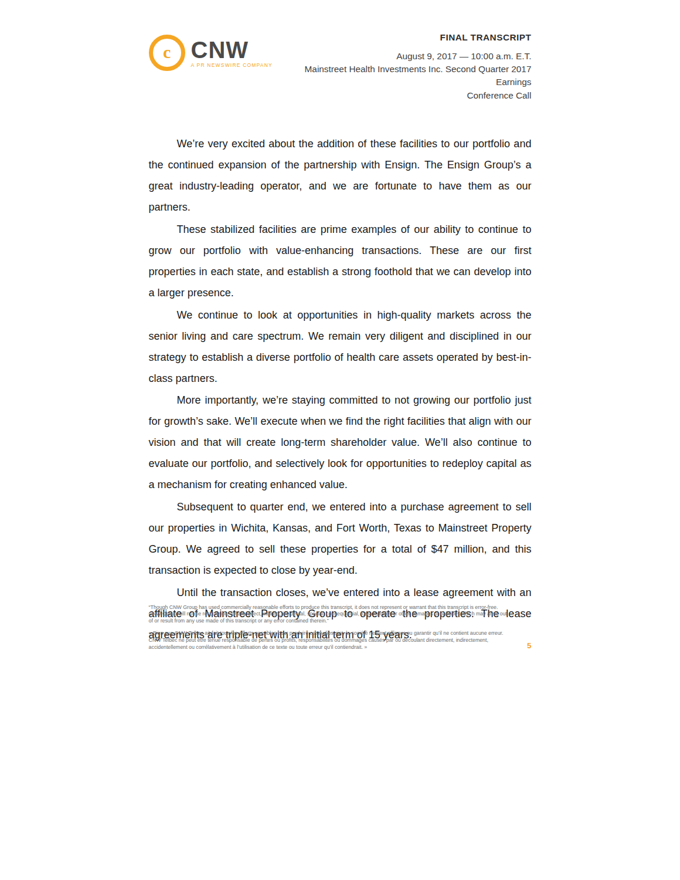c
CNW A PR Newswire Company
FINAL TRANSCRIPT
August 9, 2017 — 10:00 a.m. E.T.
Mainstreet Health Investments Inc. Second Quarter 2017 Earnings
Conference Call
We’re very excited about the addition of these facilities to our portfolio and the continued expansion of the partnership with Ensign. The Ensign Group’s a great industry-leading operator, and we are fortunate to have them as our partners.
These stabilized facilities are prime examples of our ability to continue to grow our portfolio with value-enhancing transactions. These are our first properties in each state, and establish a strong foothold that we can develop into a larger presence.
We continue to look at opportunities in high-quality markets across the senior living and care spectrum. We remain very diligent and disciplined in our strategy to establish a diverse portfolio of health care assets operated by best-in-class partners.
More importantly, we’re staying committed to not growing our portfolio just for growth’s sake. We’ll execute when we find the right facilities that align with our vision and that will create long-term shareholder value. We’ll also continue to evaluate our portfolio, and selectively look for opportunities to redeploy capital as a mechanism for creating enhanced value.
Subsequent to quarter end, we entered into a purchase agreement to sell our properties in Wichita, Kansas, and Fort Worth, Texas to Mainstreet Property Group. We agreed to sell these properties for a total of $47 million, and this transaction is expected to close by year-end.
Until the transaction closes, we’ve entered into a lease agreement with an affiliate of Mainstreet Property Group to operate the properties. The lease agreements are triple-net with an initial term of 15 years.
“Though CNW Group has used commercially reasonable efforts to produce this transcript, it does not represent or warrant that this transcript is error-free. CNW Group will not be responsible for any direct, indirect, incidental, special, consequential, loss of profits or other damages or liabilities which may arise out of or result from any use made of this transcript or any error contained therein.”
« Bien que CNW Telbec ait fait tous les efforts possibles pour produire cet audioscript, la société ne peut affirmer ou garantir qu’il ne contient aucune erreur. CNW Telbec ne peut être tenue responsable de pertes ou profits, responsabilités ou dommages causés par ou découlant directement, indirectement, accidentellement ou corrélativement à l’utilisation de ce texte ou toute erreur qu’il contiendrait. »
5